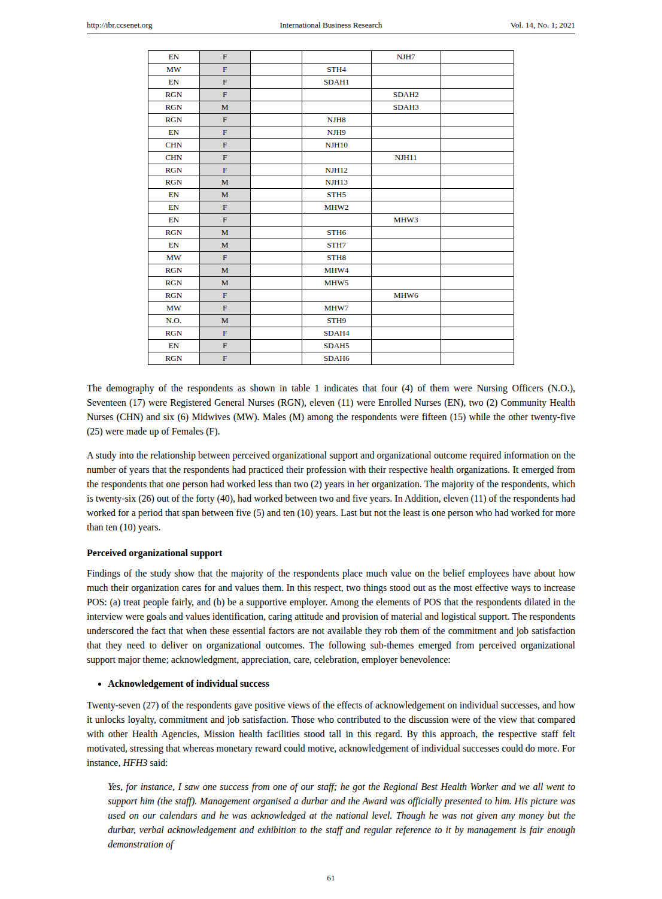http://ibr.ccsenet.org
International Business Research
Vol. 14, No. 1; 2021
| EN | F | | | NJH7 | |
| MW | F | | STH4 | | |
| EN | F | | SDAH1 | | |
| RGN | F | | | SDAH2 | |
| RGN | M | | | SDAH3 | |
| RGN | F | | NJH8 | | |
| EN | F | | NJH9 | | |
| CHN | F | | NJH10 | | |
| CHN | F | | | NJH11 | |
| RGN | F | | NJH12 | | |
| RGN | M | | NJH13 | | |
| EN | M | | STH5 | | |
| EN | F | | MHW2 | | |
| EN | F | | | MHW3 | |
| RGN | M | | STH6 | | |
| EN | M | | STH7 | | |
| MW | F | | STH8 | | |
| RGN | M | | MHW4 | | |
| RGN | M | | MHW5 | | |
| RGN | F | | | MHW6 | |
| MW | F | | MHW7 | | |
| N.O. | M | | STH9 | | |
| RGN | F | | SDAH4 | | |
| EN | F | | SDAH5 | | |
| RGN | F | | SDAH6 | | |
The demography of the respondents as shown in table 1 indicates that four (4) of them were Nursing Officers (N.O.), Seventeen (17) were Registered General Nurses (RGN), eleven (11) were Enrolled Nurses (EN), two (2) Community Health Nurses (CHN) and six (6) Midwives (MW). Males (M) among the respondents were fifteen (15) while the other twenty-five (25) were made up of Females (F).
A study into the relationship between perceived organizational support and organizational outcome required information on the number of years that the respondents had practiced their profession with their respective health organizations. It emerged from the respondents that one person had worked less than two (2) years in her organization. The majority of the respondents, which is twenty-six (26) out of the forty (40), had worked between two and five years. In Addition, eleven (11) of the respondents had worked for a period that span between five (5) and ten (10) years. Last but not the least is one person who had worked for more than ten (10) years.
Perceived organizational support
Findings of the study show that the majority of the respondents place much value on the belief employees have about how much their organization cares for and values them. In this respect, two things stood out as the most effective ways to increase POS: (a) treat people fairly, and (b) be a supportive employer. Among the elements of POS that the respondents dilated in the interview were goals and values identification, caring attitude and provision of material and logistical support. The respondents underscored the fact that when these essential factors are not available they rob them of the commitment and job satisfaction that they need to deliver on organizational outcomes. The following sub-themes emerged from perceived organizational support major theme; acknowledgment, appreciation, care, celebration, employer benevolence:
Acknowledgement of individual success
Twenty-seven (27) of the respondents gave positive views of the effects of acknowledgement on individual successes, and how it unlocks loyalty, commitment and job satisfaction. Those who contributed to the discussion were of the view that compared with other Health Agencies, Mission health facilities stood tall in this regard. By this approach, the respective staff felt motivated, stressing that whereas monetary reward could motive, acknowledgement of individual successes could do more. For instance, HFH3 said:
Yes, for instance, I saw one success from one of our staff; he got the Regional Best Health Worker and we all went to support him (the staff). Management organised a durbar and the Award was officially presented to him. His picture was used on our calendars and he was acknowledged at the national level. Though he was not given any money but the durbar, verbal acknowledgement and exhibition to the staff and regular reference to it by management is fair enough demonstration of
61